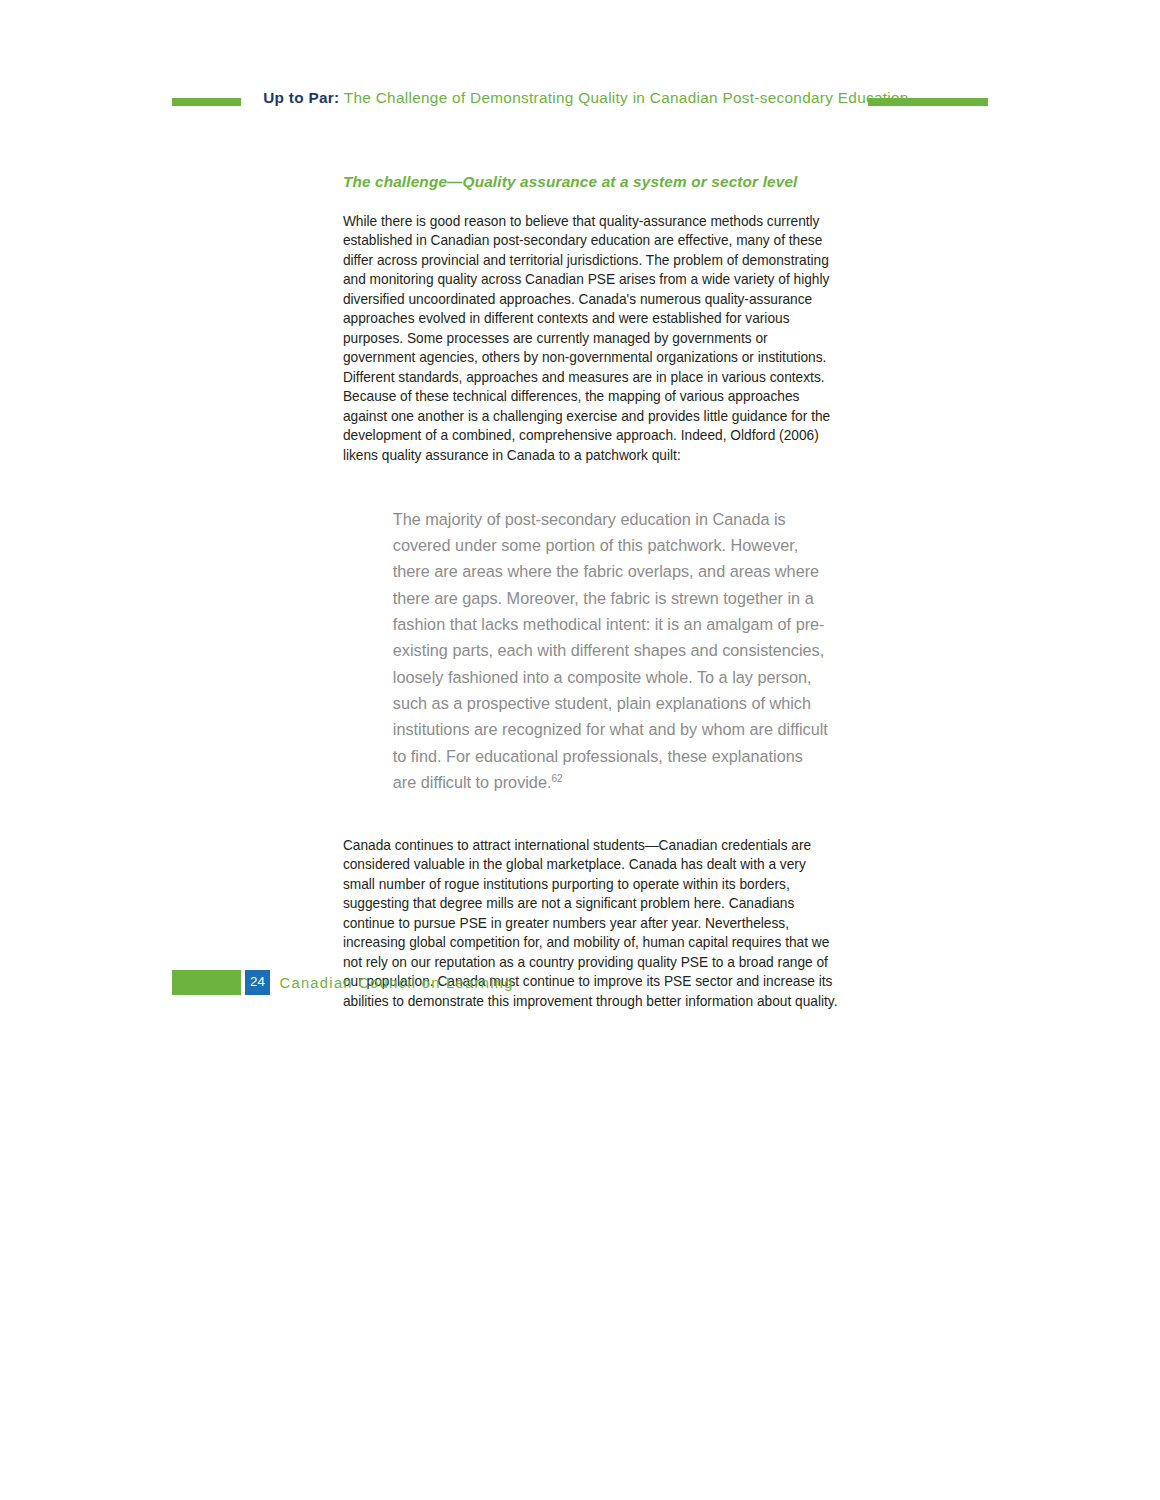Up to Par: The Challenge of Demonstrating Quality in Canadian Post-secondary Education
The challenge—Quality assurance at a system or sector level
While there is good reason to believe that quality-assurance methods currently established in Canadian post-secondary education are effective, many of these differ across provincial and territorial jurisdictions. The problem of demonstrating and monitoring quality across Canadian PSE arises from a wide variety of highly diversified uncoordinated approaches. Canada's numerous quality-assurance approaches evolved in different contexts and were established for various purposes. Some processes are currently managed by governments or government agencies, others by non-governmental organizations or institutions. Different standards, approaches and measures are in place in various contexts. Because of these technical differences, the mapping of various approaches against one another is a challenging exercise and provides little guidance for the development of a combined, comprehensive approach. Indeed, Oldford (2006) likens quality assurance in Canada to a patchwork quilt:
The majority of post-secondary education in Canada is covered under some portion of this patchwork. However, there are areas where the fabric overlaps, and areas where there are gaps. Moreover, the fabric is strewn together in a fashion that lacks methodical intent: it is an amalgam of pre-existing parts, each with different shapes and consistencies, loosely fashioned into a composite whole. To a lay person, such as a prospective student, plain explanations of which institutions are recognized for what and by whom are difficult to find. For educational professionals, these explanations are difficult to provide.62
Canada continues to attract international students—Canadian credentials are considered valuable in the global marketplace. Canada has dealt with a very small number of rogue institutions purporting to operate within its borders, suggesting that degree mills are not a significant problem here. Canadians continue to pursue PSE in greater numbers year after year. Nevertheless, increasing global competition for, and mobility of, human capital requires that we not rely on our reputation as a country providing quality PSE to a broad range of our population. Canada must continue to improve its PSE sector and increase its abilities to demonstrate this improvement through better information about quality.
24
Canadian Council on Learning